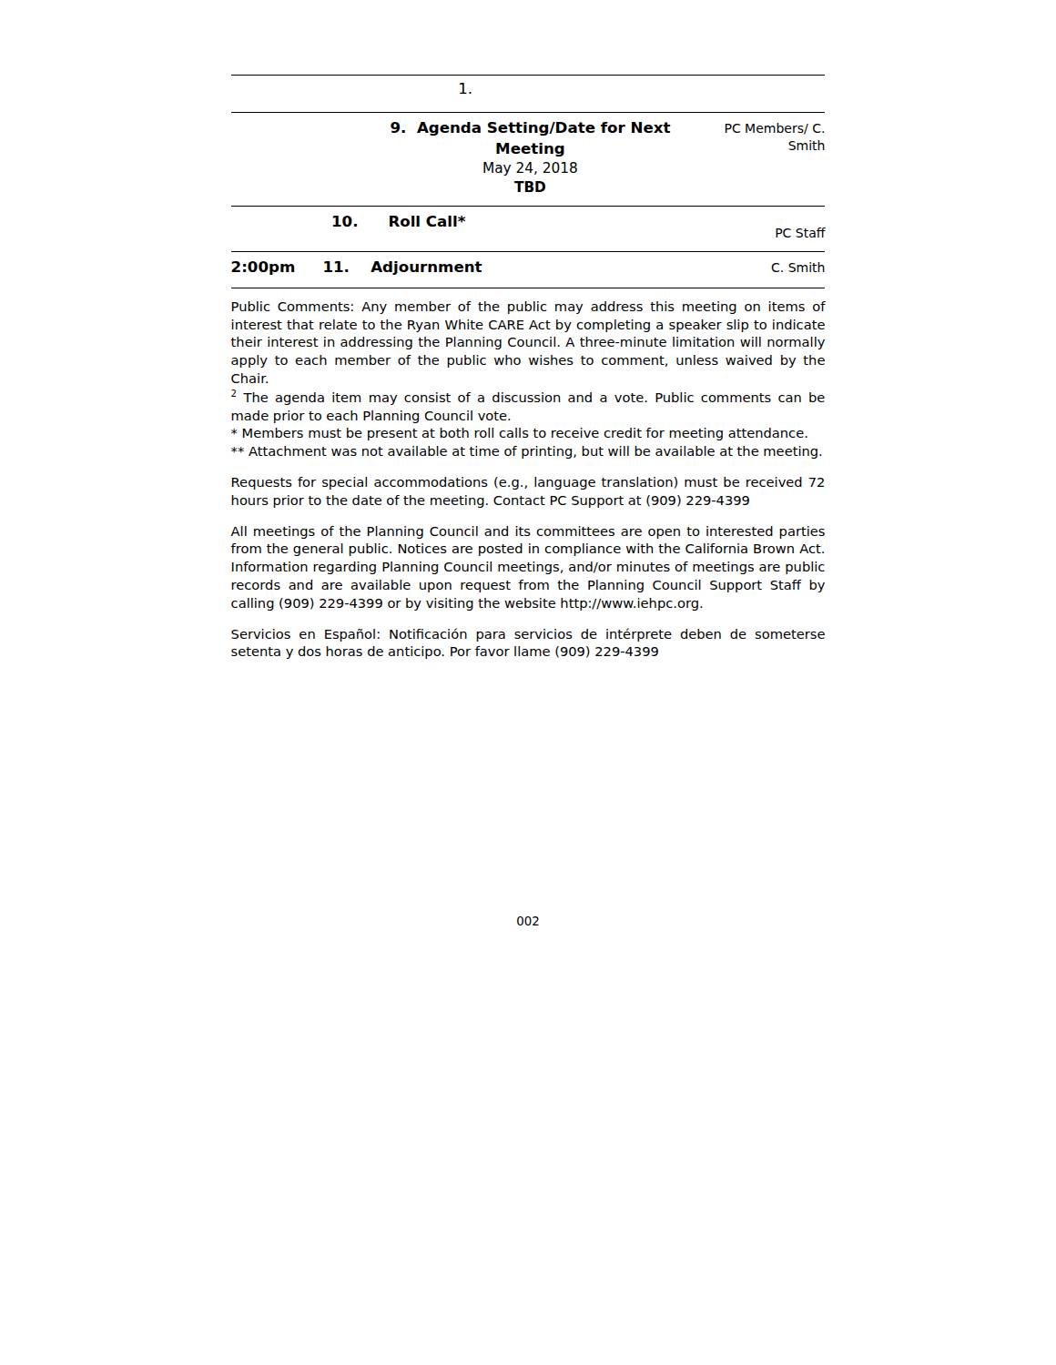1.
9. Agenda Setting/Date for Next Meeting
May 24, 2018
TBD
PC Members/ C. Smith
10.
Roll Call*
PC Staff
2:00pm
11.
Adjournment
C. Smith
Public Comments: Any member of the public may address this meeting on items of interest that relate to the Ryan White CARE Act by completing a speaker slip to indicate their interest in addressing the Planning Council. A three-minute limitation will normally apply to each member of the public who wishes to comment, unless waived by the Chair.
2 The agenda item may consist of a discussion and a vote. Public comments can be made prior to each Planning Council vote.
* Members must be present at both roll calls to receive credit for meeting attendance.
** Attachment was not available at time of printing, but will be available at the meeting.
Requests for special accommodations (e.g., language translation) must be received 72 hours prior to the date of the meeting. Contact PC Support at (909) 229-4399
All meetings of the Planning Council and its committees are open to interested parties from the general public. Notices are posted in compliance with the California Brown Act. Information regarding Planning Council meetings, and/or minutes of meetings are public records and are available upon request from the Planning Council Support Staff by calling (909) 229-4399 or by visiting the website http://www.iehpc.org.
Servicios en Español: Notificación para servicios de intérprete deben de someterse setenta y dos horas de anticipo. Por favor llame (909) 229-4399
002